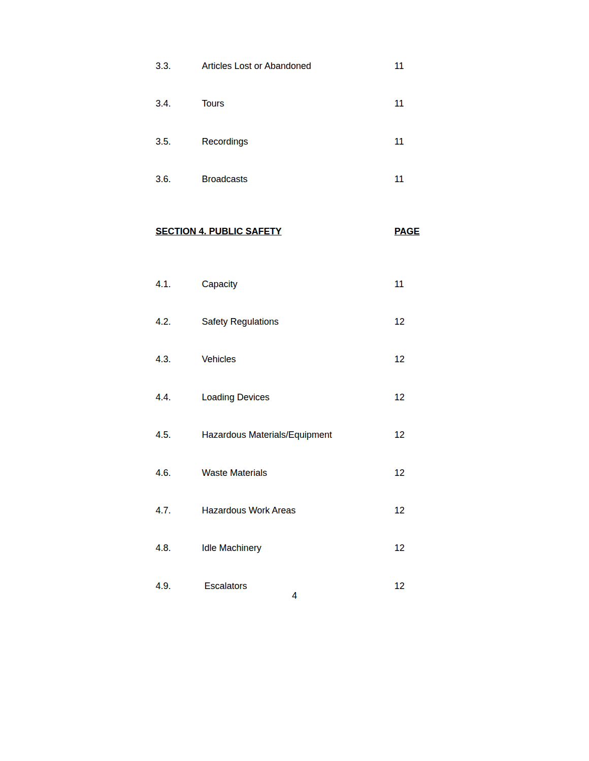| 3.3. | Articles Lost or Abandoned | 11 |
| 3.4. | Tours | 11 |
| 3.5. | Recordings | 11 |
| 3.6. | Broadcasts | 11 |
| SECTION 4. PUBLIC SAFETY | PAGE |
| 4.1. | Capacity | 11 |
| 4.2. | Safety Regulations | 12 |
| 4.3. | Vehicles | 12 |
| 4.4. | Loading Devices | 12 |
| 4.5. | Hazardous Materials/Equipment | 12 |
| 4.6. | Waste Materials | 12 |
| 4.7. | Hazardous Work Areas | 12 |
| 4.8. | Idle Machinery | 12 |
| 4.9. | Escalators | 12 |
4